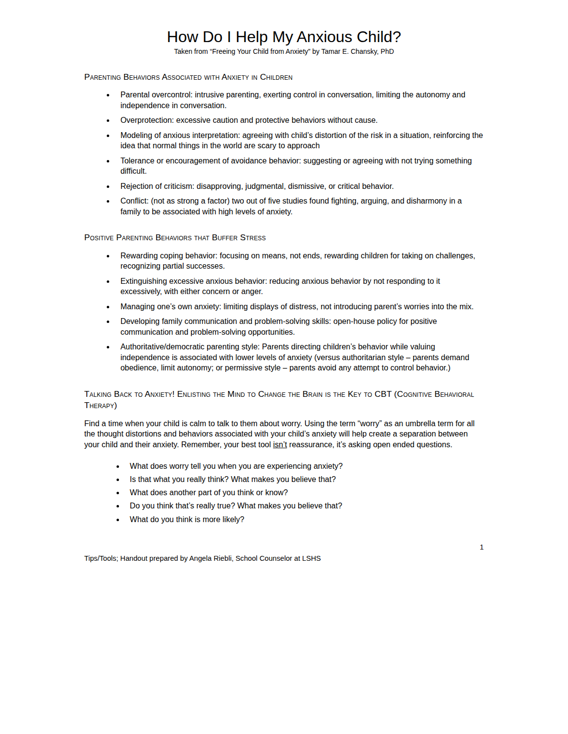How Do I Help My Anxious Child?
Taken from “Freeing Your Child from Anxiety” by Tamar E. Chansky, PhD
Parenting Behaviors Associated with Anxiety in Children
Parental overcontrol: intrusive parenting, exerting control in conversation, limiting the autonomy and independence in conversation.
Overprotection: excessive caution and protective behaviors without cause.
Modeling of anxious interpretation: agreeing with child’s distortion of the risk in a situation, reinforcing the idea that normal things in the world are scary to approach
Tolerance or encouragement of avoidance behavior: suggesting or agreeing with not trying something difficult.
Rejection of criticism: disapproving, judgmental, dismissive, or critical behavior.
Conflict: (not as strong a factor) two out of five studies found fighting, arguing, and disharmony in a family to be associated with high levels of anxiety.
Positive Parenting Behaviors that Buffer Stress
Rewarding coping behavior: focusing on means, not ends, rewarding children for taking on challenges, recognizing partial successes.
Extinguishing excessive anxious behavior: reducing anxious behavior by not responding to it excessively, with either concern or anger.
Managing one’s own anxiety: limiting displays of distress, not introducing parent’s worries into the mix.
Developing family communication and problem-solving skills: open-house policy for positive communication and problem-solving opportunities.
Authoritative/democratic parenting style: Parents directing children’s behavior while valuing independence is associated with lower levels of anxiety (versus authoritarian style – parents demand obedience, limit autonomy; or permissive style – parents avoid any attempt to control behavior.)
Talking Back to Anxiety! Enlisting the Mind to Change the Brain is the Key to CBT (Cognitive Behavioral Therapy)
Find a time when your child is calm to talk to them about worry. Using the term “worry” as an umbrella term for all the thought distortions and behaviors associated with your child’s anxiety will help create a separation between your child and their anxiety. Remember, your best tool isn’t reassurance, it’s asking open ended questions.
What does worry tell you when you are experiencing anxiety?
Is that what you really think? What makes you believe that?
What does another part of you think or know?
Do you think that’s really true? What makes you believe that?
What do you think is more likely?
1
Tips/Tools; Handout prepared by Angela Riebli, School Counselor at LSHS